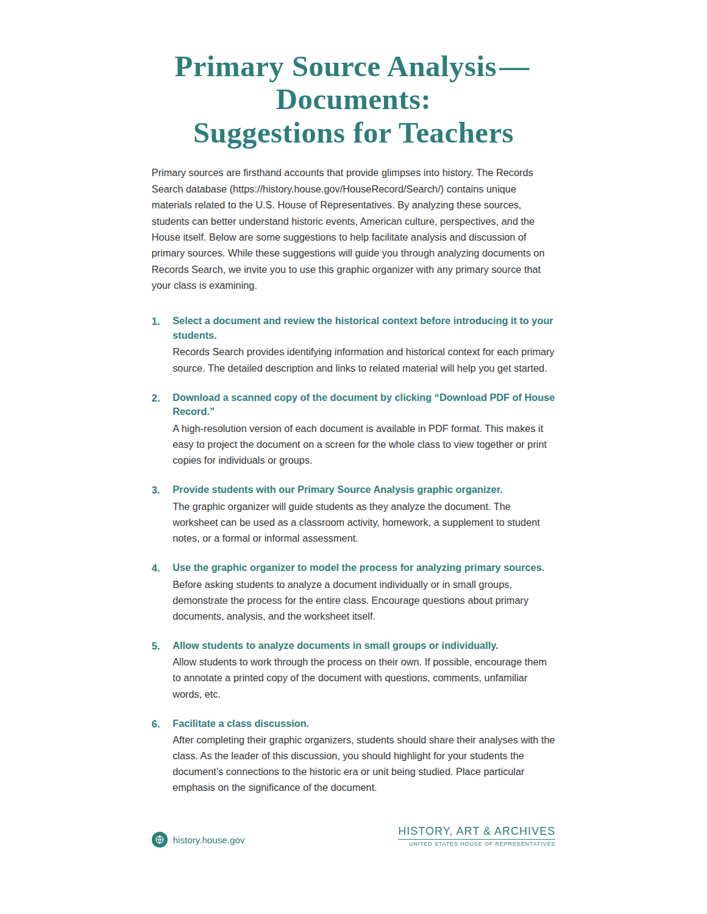Primary Source Analysis — Documents:
Suggestions for Teachers
Primary sources are firsthand accounts that provide glimpses into history. The Records Search database (https://history.house.gov/HouseRecord/Search/) contains unique materials related to the U.S. House of Representatives. By analyzing these sources, students can better understand historic events, American culture, perspectives, and the House itself. Below are some suggestions to help facilitate analysis and discussion of primary sources. While these suggestions will guide you through analyzing documents on Records Search, we invite you to use this graphic organizer with any primary source that your class is examining.
Select a document and review the historical context before introducing it to your students. Records Search provides identifying information and historical context for each primary source. The detailed description and links to related material will help you get started.
Download a scanned copy of the document by clicking “Download PDF of House Record.” A high-resolution version of each document is available in PDF format. This makes it easy to project the document on a screen for the whole class to view together or print copies for individuals or groups.
Provide students with our Primary Source Analysis graphic organizer. The graphic organizer will guide students as they analyze the document. The worksheet can be used as a classroom activity, homework, a supplement to student notes, or a formal or informal assessment.
Use the graphic organizer to model the process for analyzing primary sources. Before asking students to analyze a document individually or in small groups, demonstrate the process for the entire class. Encourage questions about primary documents, analysis, and the worksheet itself.
Allow students to analyze documents in small groups or individually. Allow students to work through the process on their own. If possible, encourage them to annotate a printed copy of the document with questions, comments, unfamiliar words, etc.
Facilitate a class discussion. After completing their graphic organizers, students should share their analyses with the class. As the leader of this discussion, you should highlight for your students the document’s connections to the historic era or unit being studied. Place particular emphasis on the significance of the document.
history.house.gov
History, Art & Archives
United States House of Representatives